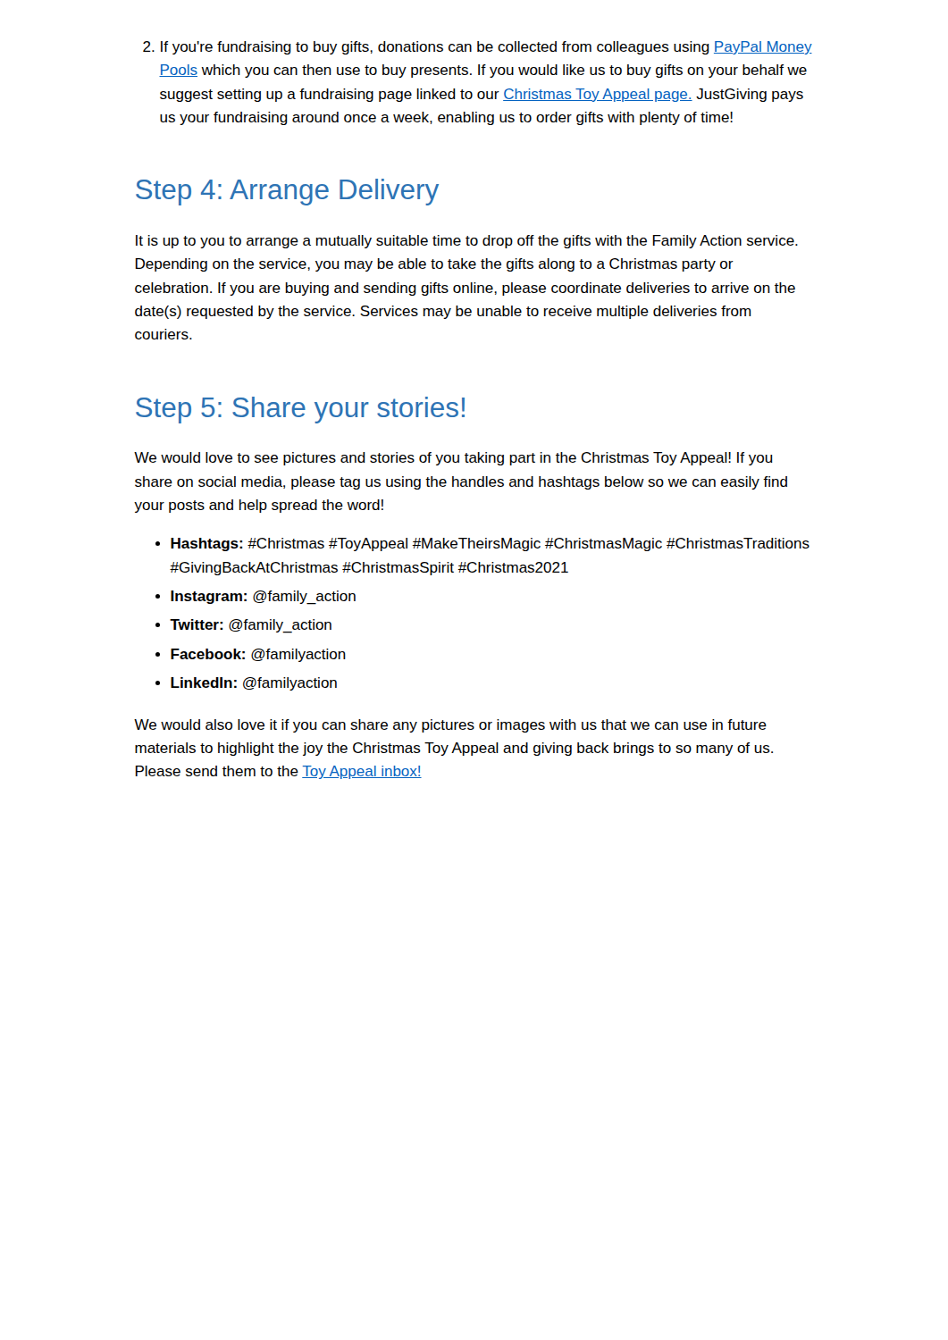If you're fundraising to buy gifts, donations can be collected from colleagues using PayPal Money Pools which you can then use to buy presents. If you would like us to buy gifts on your behalf we suggest setting up a fundraising page linked to our Christmas Toy Appeal page. JustGiving pays us your fundraising around once a week, enabling us to order gifts with plenty of time!
Step 4: Arrange Delivery
It is up to you to arrange a mutually suitable time to drop off the gifts with the Family Action service. Depending on the service, you may be able to take the gifts along to a Christmas party or celebration. If you are buying and sending gifts online, please coordinate deliveries to arrive on the date(s) requested by the service. Services may be unable to receive multiple deliveries from couriers.
Step 5: Share your stories!
We would love to see pictures and stories of you taking part in the Christmas Toy Appeal! If you share on social media, please tag us using the handles and hashtags below so we can easily find your posts and help spread the word!
Hashtags: #Christmas #ToyAppeal #MakeTheirsMagic #ChristmasMagic #ChristmasTraditions #GivingBackAtChristmas #ChristmasSpirit #Christmas2021
Instagram: @family_action
Twitter: @family_action
Facebook: @familyaction
LinkedIn: @familyaction
We would also love it if you can share any pictures or images with us that we can use in future materials to highlight the joy the Christmas Toy Appeal and giving back brings to so many of us. Please send them to the Toy Appeal inbox!